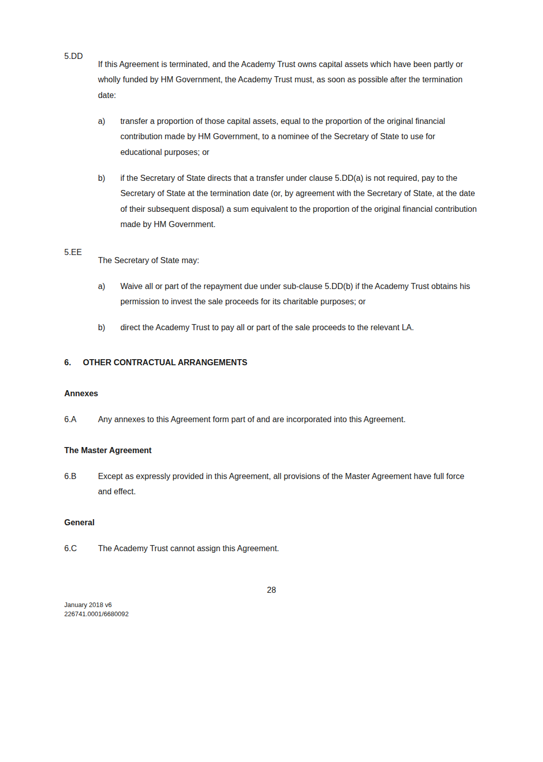5.DD
If this Agreement is terminated, and the Academy Trust owns capital assets which have been partly or wholly funded by HM Government, the Academy Trust must, as soon as possible after the termination date:
a)
transfer a proportion of those capital assets, equal to the proportion of the original financial contribution made by HM Government, to a nominee of the Secretary of State to use for educational purposes; or
b)
if the Secretary of State directs that a transfer under clause 5.DD(a) is not required, pay to the Secretary of State at the termination date (or, by agreement with the Secretary of State, at the date of their subsequent disposal) a sum equivalent to the proportion of the original financial contribution made by HM Government.
5.EE
The Secretary of State may:
a)
Waive all or part of the repayment due under sub-clause 5.DD(b) if the Academy Trust obtains his permission to invest the sale proceeds for its charitable purposes; or
b)
direct the Academy Trust to pay all or part of the sale proceeds to the relevant LA.
6. Other Contractual Arrangements
Annexes
6.A
Any annexes to this Agreement form part of and are incorporated into this Agreement.
The Master Agreement
6.B
Except as expressly provided in this Agreement, all provisions of the Master Agreement have full force and effect.
General
6.C
The Academy Trust cannot assign this Agreement.
28
January 2018 v6
226741.0001/6680092